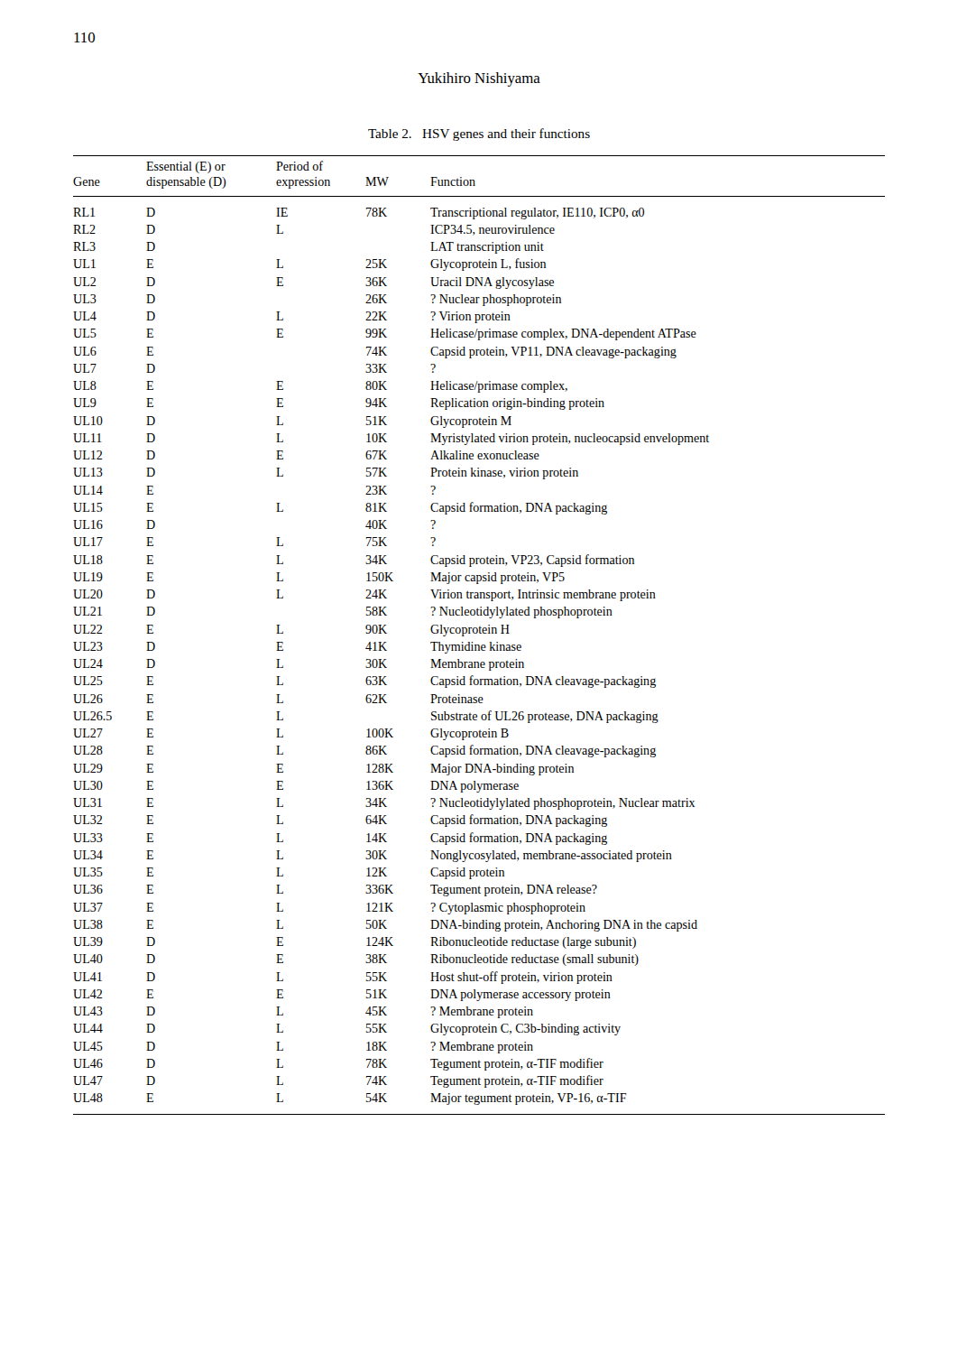110
Yukihiro Nishiyama
Table 2. HSV genes and their functions
| Gene | Essential (E) or dispensable (D) | Period of expression | MW | Function |
| --- | --- | --- | --- | --- |
| RL1 | D | IE | 78K | Transcriptional regulator, IE110, ICP0, α0 |
| RL2 | D | L | | ICP34.5, neurovirulence |
| RL3 | D | | | LAT transcription unit |
| UL1 | E | L | 25K | Glycoprotein L, fusion |
| UL2 | D | E | 36K | Uracil DNA glycosylase |
| UL3 | D | | 26K | ? Nuclear phosphoprotein |
| UL4 | D | L | 22K | ? Virion protein |
| UL5 | E | E | 99K | Helicase/primase complex, DNA-dependent ATPase |
| UL6 | E | | 74K | Capsid protein, VP11, DNA cleavage-packaging |
| UL7 | D | | 33K | ? |
| UL8 | E | E | 80K | Helicase/primase complex, |
| UL9 | E | E | 94K | Replication origin-binding protein |
| UL10 | D | L | 51K | Glycoprotein M |
| UL11 | D | L | 10K | Myristylated virion protein, nucleocapsid envelopment |
| UL12 | D | E | 67K | Alkaline exonuclease |
| UL13 | D | L | 57K | Protein kinase, virion protein |
| UL14 | E | | 23K | ? |
| UL15 | E | L | 81K | Capsid formation, DNA packaging |
| UL16 | D | | 40K | ? |
| UL17 | E | L | 75K | ? |
| UL18 | E | L | 34K | Capsid protein, VP23, Capsid formation |
| UL19 | E | L | 150K | Major capsid protein, VP5 |
| UL20 | D | L | 24K | Virion transport, Intrinsic membrane protein |
| UL21 | D | | 58K | ? Nucleotidylylated phosphoprotein |
| UL22 | E | L | 90K | Glycoprotein H |
| UL23 | D | E | 41K | Thymidine kinase |
| UL24 | D | L | 30K | Membrane protein |
| UL25 | E | L | 63K | Capsid formation, DNA cleavage-packaging |
| UL26 | E | L | 62K | Proteinase |
| UL26.5 | E | L | | Substrate of UL26 protease, DNA packaging |
| UL27 | E | L | 100K | Glycoprotein B |
| UL28 | E | L | 86K | Capsid formation, DNA cleavage-packaging |
| UL29 | E | E | 128K | Major DNA-binding protein |
| UL30 | E | E | 136K | DNA polymerase |
| UL31 | E | L | 34K | ? Nucleotidylylated phosphoprotein, Nuclear matrix |
| UL32 | E | L | 64K | Capsid formation, DNA packaging |
| UL33 | E | L | 14K | Capsid formation, DNA packaging |
| UL34 | E | L | 30K | Nonglycosylated, membrane-associated protein |
| UL35 | E | L | 12K | Capsid protein |
| UL36 | E | L | 336K | Tegument protein, DNA release? |
| UL37 | E | L | 121K | ? Cytoplasmic phosphoprotein |
| UL38 | E | L | 50K | DNA-binding protein, Anchoring DNA in the capsid |
| UL39 | D | E | 124K | Ribonucleotide reductase (large subunit) |
| UL40 | D | E | 38K | Ribonucleotide reductase (small subunit) |
| UL41 | D | L | 55K | Host shut-off protein, virion protein |
| UL42 | E | E | 51K | DNA polymerase accessory protein |
| UL43 | D | L | 45K | ? Membrane protein |
| UL44 | D | L | 55K | Glycoprotein C, C3b-binding activity |
| UL45 | D | L | 18K | ? Membrane protein |
| UL46 | D | L | 78K | Tegument protein, α-TIF modifier |
| UL47 | D | L | 74K | Tegument protein, α-TIF modifier |
| UL48 | E | L | 54K | Major tegument protein, VP-16, α-TIF |